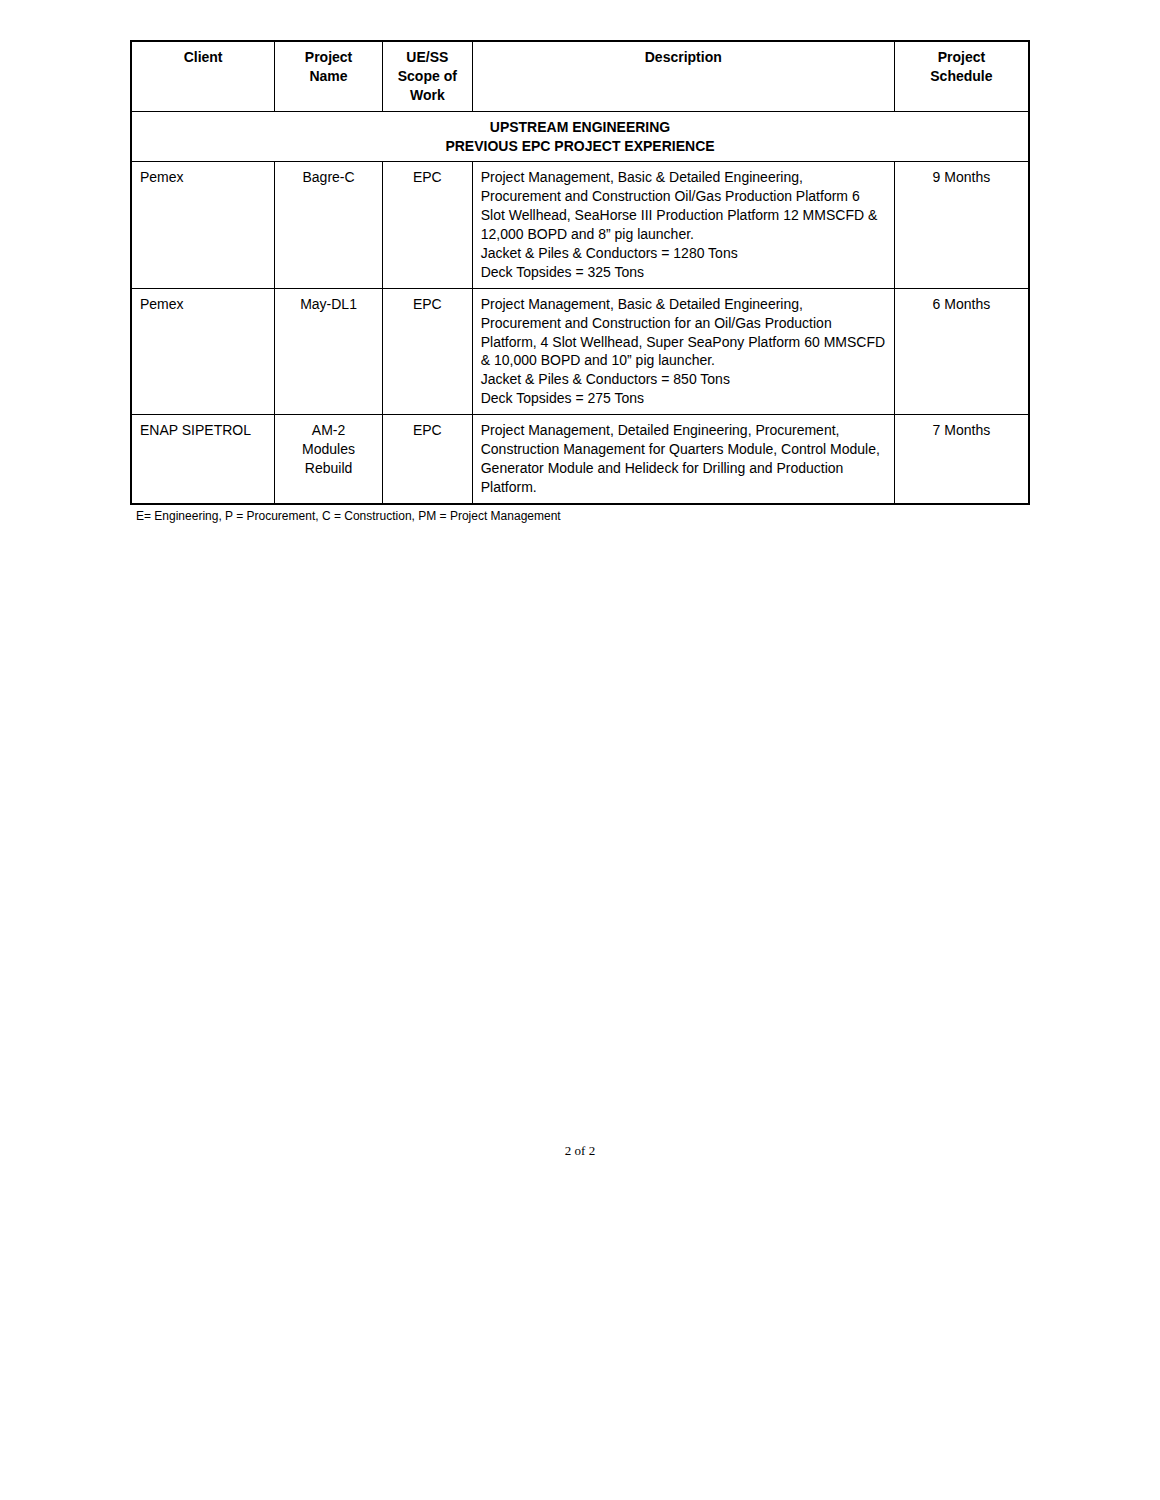| UPSTREAM ENGINEERING PREVIOUS EPC PROJECT EXPERIENCE |
| Client | Project Name | UE/SS Scope of Work | Description | Project Schedule |
| Pemex | Bagre-C | EPC | Project Management, Basic & Detailed Engineering, Procurement and Construction Oil/Gas Production Platform 6 Slot Wellhead, SeaHorse III Production Platform 12 MMSCFD & 12,000 BOPD and 8” pig launcher. Jacket & Piles & Conductors = 1280 Tons Deck Topsides = 325 Tons | 9 Months |
| Pemex | May-DL1 | EPC | Project Management, Basic & Detailed Engineering, Procurement and Construction for an Oil/Gas Production Platform, 4 Slot Wellhead, Super SeaPony Platform 60 MMSCFD & 10,000 BOPD and 10” pig launcher. Jacket & Piles & Conductors = 850 Tons Deck Topsides = 275 Tons | 6 Months |
| ENAP SIPETROL | AM-2 Modules Rebuild | EPC | Project Management, Detailed Engineering, Procurement, Construction Management for Quarters Module, Control Module, Generator Module and Helideck for Drilling and Production Platform. | 7 Months |
E= Engineering, P = Procurement, C = Construction, PM = Project Management
2 of 2